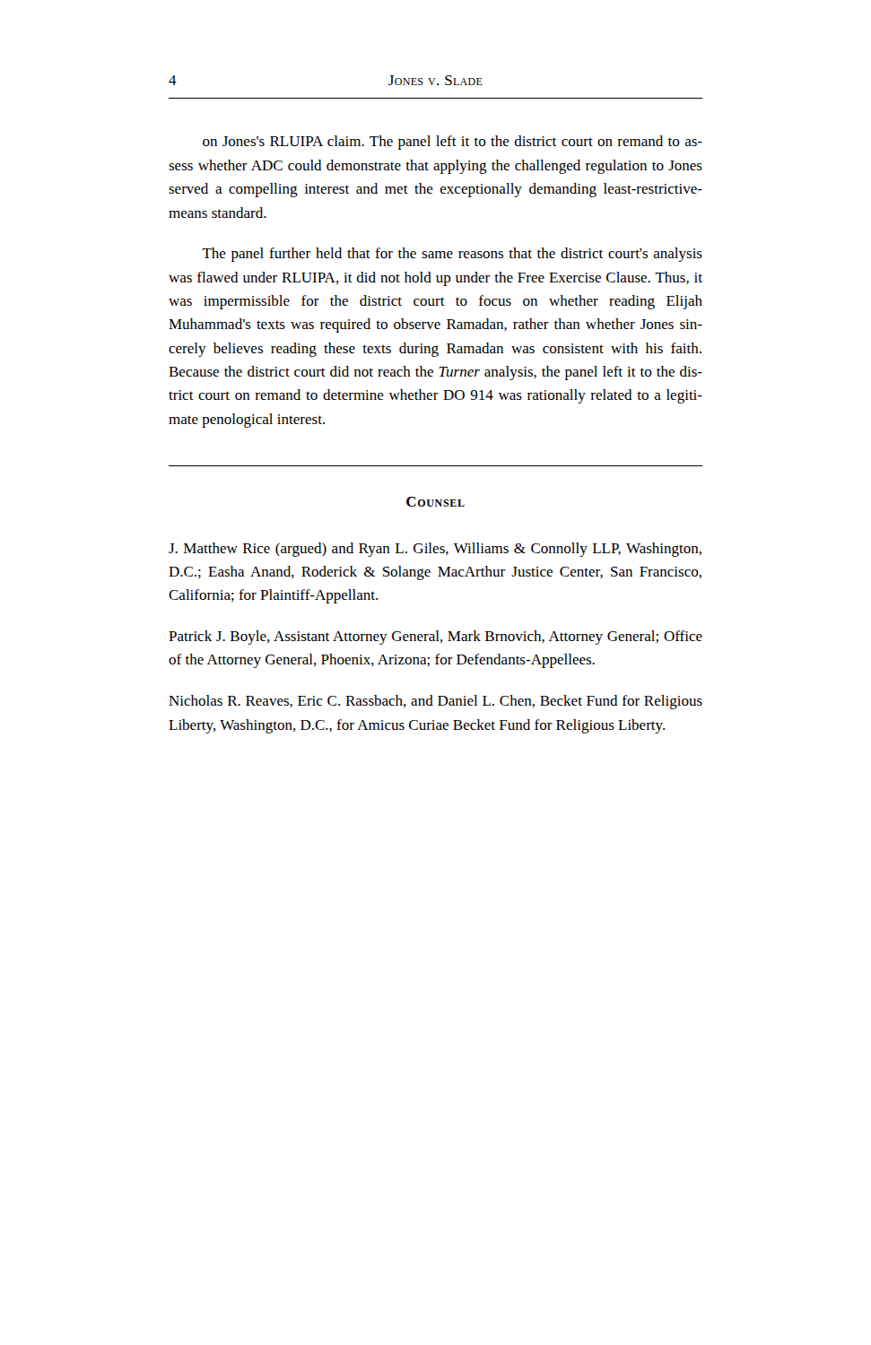4
Jones v. Slade
on Jones's RLUIPA claim. The panel left it to the district court on remand to assess whether ADC could demonstrate that applying the challenged regulation to Jones served a compelling interest and met the exceptionally demanding least-restrictive-means standard.
The panel further held that for the same reasons that the district court's analysis was flawed under RLUIPA, it did not hold up under the Free Exercise Clause. Thus, it was impermissible for the district court to focus on whether reading Elijah Muhammad's texts was required to observe Ramadan, rather than whether Jones sincerely believes reading these texts during Ramadan was consistent with his faith. Because the district court did not reach the Turner analysis, the panel left it to the district court on remand to determine whether DO 914 was rationally related to a legitimate penological interest.
Counsel
J. Matthew Rice (argued) and Ryan L. Giles, Williams & Connolly LLP, Washington, D.C.; Easha Anand, Roderick & Solange MacArthur Justice Center, San Francisco, California; for Plaintiff-Appellant.
Patrick J. Boyle, Assistant Attorney General, Mark Brnovich, Attorney General; Office of the Attorney General, Phoenix, Arizona; for Defendants-Appellees.
Nicholas R. Reaves, Eric C. Rassbach, and Daniel L. Chen, Becket Fund for Religious Liberty, Washington, D.C., for Amicus Curiae Becket Fund for Religious Liberty.